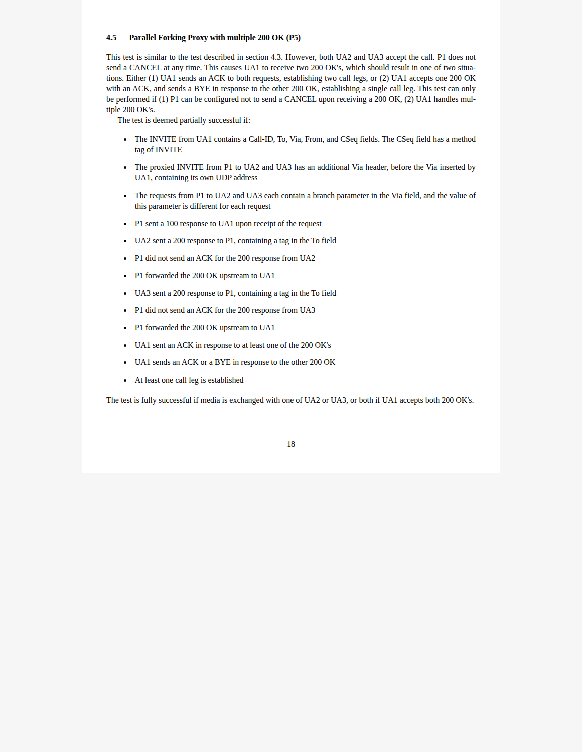4.5 Parallel Forking Proxy with multiple 200 OK (P5)
This test is similar to the test described in section 4.3. However, both UA2 and UA3 accept the call. P1 does not send a CANCEL at any time. This causes UA1 to receive two 200 OK's, which should result in one of two situations. Either (1) UA1 sends an ACK to both requests, establishing two call legs, or (2) UA1 accepts one 200 OK with an ACK, and sends a BYE in response to the other 200 OK, establishing a single call leg. This test can only be performed if (1) P1 can be configured not to send a CANCEL upon receiving a 200 OK, (2) UA1 handles multiple 200 OK's.
The test is deemed partially successful if:
The INVITE from UA1 contains a Call-ID, To, Via, From, and CSeq fields. The CSeq field has a method tag of INVITE
The proxied INVITE from P1 to UA2 and UA3 has an additional Via header, before the Via inserted by UA1, containing its own UDP address
The requests from P1 to UA2 and UA3 each contain a branch parameter in the Via field, and the value of this parameter is different for each request
P1 sent a 100 response to UA1 upon receipt of the request
UA2 sent a 200 response to P1, containing a tag in the To field
P1 did not send an ACK for the 200 response from UA2
P1 forwarded the 200 OK upstream to UA1
UA3 sent a 200 response to P1, containing a tag in the To field
P1 did not send an ACK for the 200 response from UA3
P1 forwarded the 200 OK upstream to UA1
UA1 sent an ACK in response to at least one of the 200 OK's
UA1 sends an ACK or a BYE in response to the other 200 OK
At least one call leg is established
The test is fully successful if media is exchanged with one of UA2 or UA3, or both if UA1 accepts both 200 OK's.
18